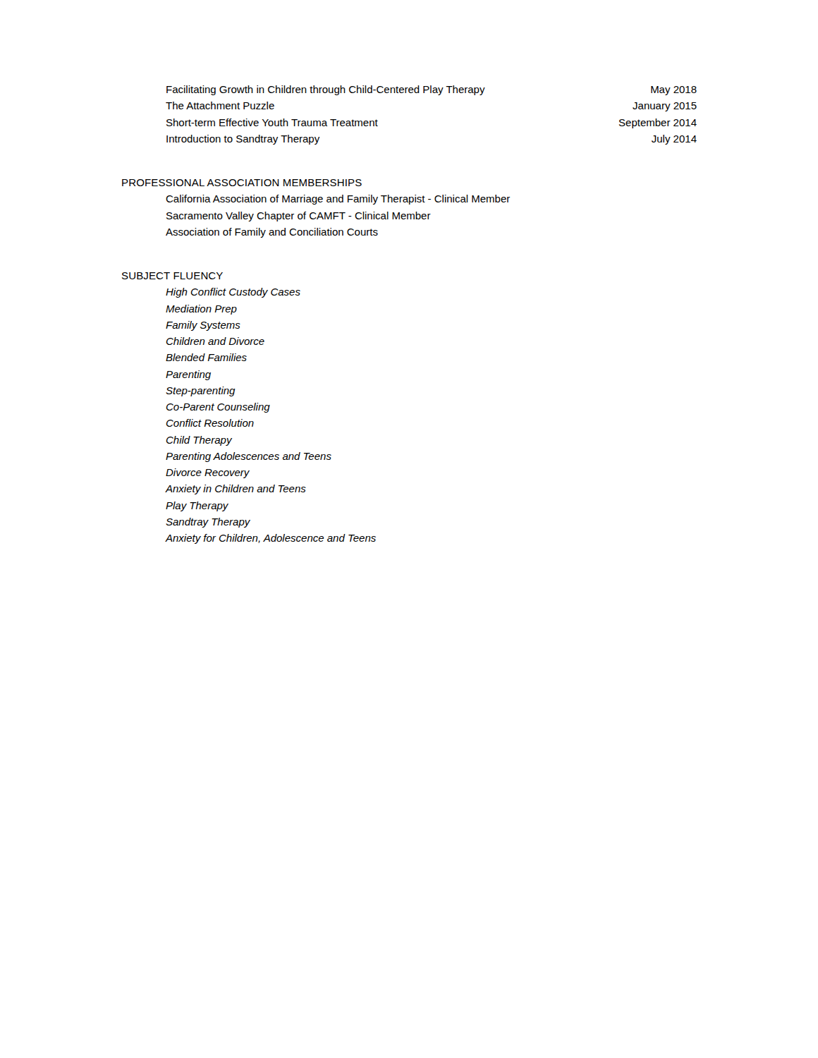Facilitating Growth in Children through Child-Centered Play Therapy May 2018
The Attachment Puzzle January 2015
Short-term Effective Youth Trauma Treatment September 2014
Introduction to Sandtray Therapy July 2014
PROFESSIONAL ASSOCIATION MEMBERSHIPS
California Association of Marriage and Family Therapist - Clinical Member
Sacramento Valley Chapter of CAMFT - Clinical Member
Association of Family and Conciliation Courts
SUBJECT FLUENCY
High Conflict Custody Cases
Mediation Prep
Family Systems
Children and Divorce
Blended Families
Parenting
Step-parenting
Co-Parent Counseling
Conflict Resolution
Child Therapy
Parenting Adolescences and Teens
Divorce Recovery
Anxiety in Children and Teens
Play Therapy
Sandtray Therapy
Anxiety for Children, Adolescence and Teens